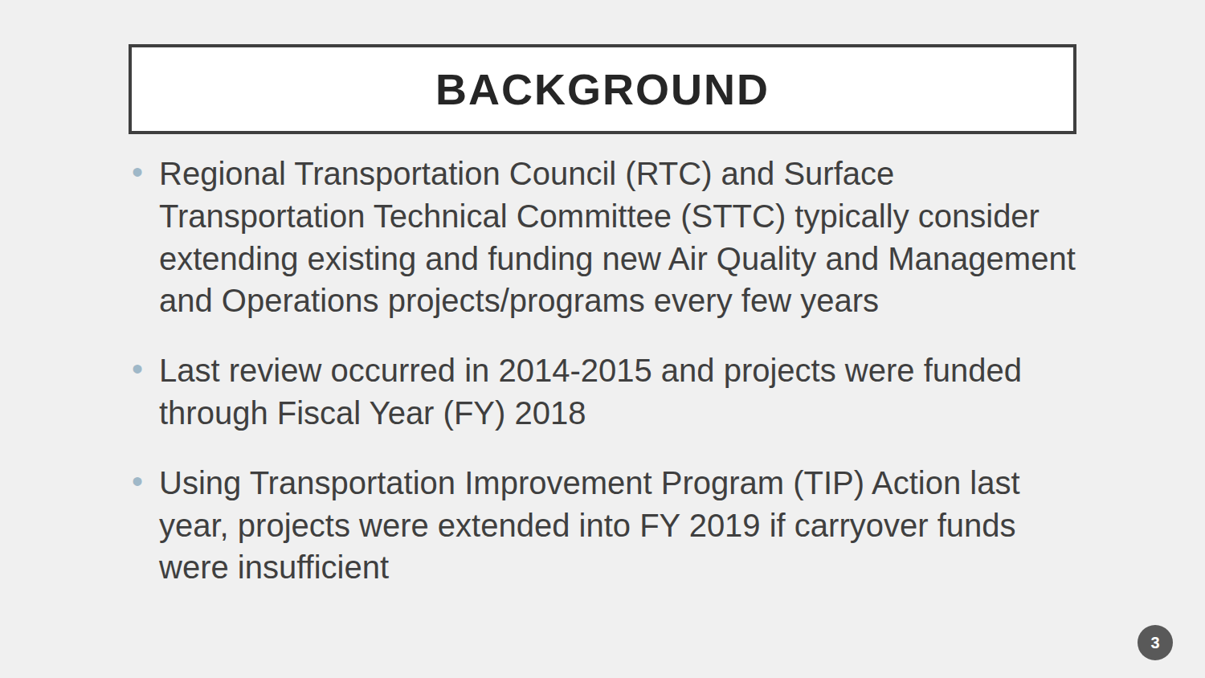BACKGROUND
Regional Transportation Council (RTC) and Surface Transportation Technical Committee (STTC) typically consider extending existing and funding new Air Quality and Management and Operations projects/programs every few years
Last review occurred in 2014-2015 and projects were funded through Fiscal Year (FY) 2018
Using Transportation Improvement Program (TIP) Action last year, projects were extended into FY 2019 if carryover funds were insufficient
3